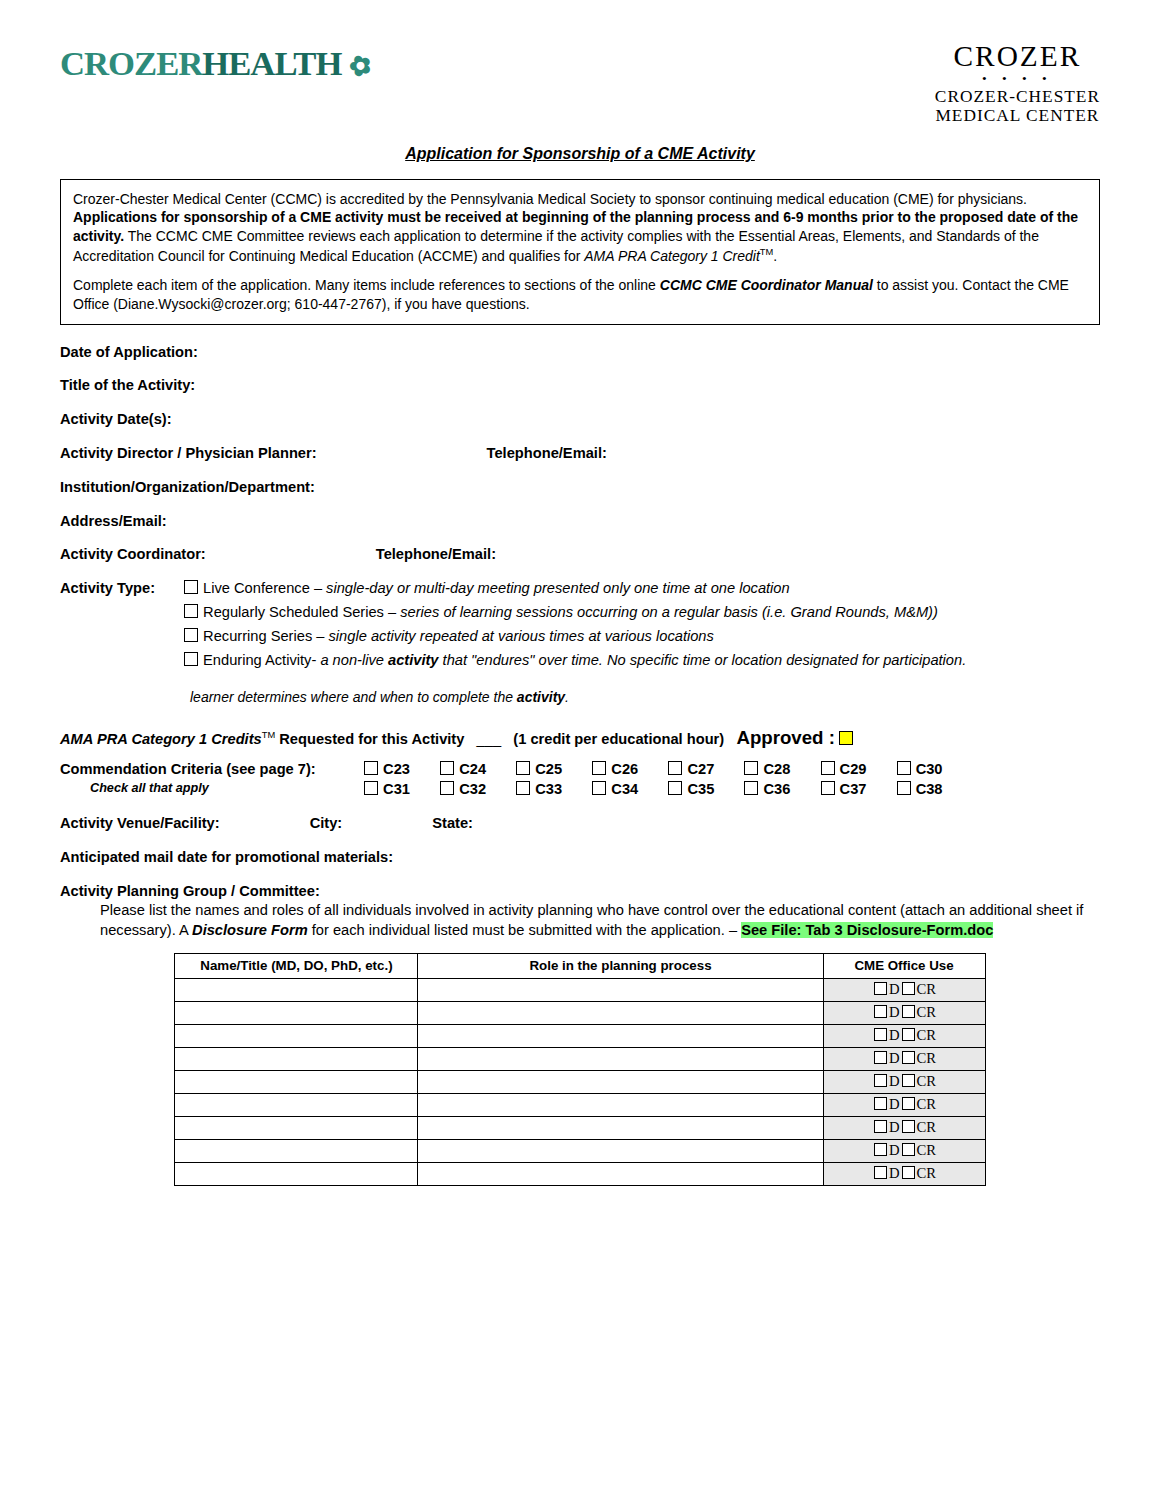CROZER HEALTH ✿
CROZER
• • • •
CROZER-CHESTER
MEDICAL CENTER
Application for Sponsorship of a CME Activity
Crozer-Chester Medical Center (CCMC) is accredited by the Pennsylvania Medical Society to sponsor continuing medical education (CME) for physicians. Applications for sponsorship of a CME activity must be received at beginning of the planning process and 6-9 months prior to the proposed date of the activity. The CCMC CME Committee reviews each application to determine if the activity complies with the Essential Areas, Elements, and Standards of the Accreditation Council for Continuing Medical Education (ACCME) and qualifies for AMA PRA Category 1 CreditTM.
Complete each item of the application. Many items include references to sections of the online CCMC CME Coordinator Manual to assist you. Contact the CME Office (Diane.Wysocki@crozer.org; 610-447-2767), if you have questions.
Date of Application:
Title of the Activity:
Activity Date(s):
Activity Director / Physician Planner: Telephone/Email:
Institution/Organization/Department:
Address/Email:
Activity Coordinator: Telephone/Email:
Activity Type:
Live Conference – single-day or multi-day meeting presented only one time at one location
Regularly Scheduled Series – series of learning sessions occurring on a regular basis (i.e. Grand Rounds, M&M))
Recurring Series – single activity repeated at various times at various locations
Enduring Activity- a non-live activity that "endures" over time. No specific time or location designated for participation.
learner determines where and when to complete the activity.
AMA PRA Category 1 CreditsTM Requested for this Activity ___ (1 credit per educational hour) Approved :
Commendation Criteria (see page 7): Check all that apply C23 C24 C25 C26 C27 C28 C29 C30
C31 C32 C33 C34 C35 C36 C37 C38
Activity Venue/Facility: City: State:
Anticipated mail date for promotional materials:
Activity Planning Group / Committee:
Please list the names and roles of all individuals involved in activity planning who have control over the educational content (attach an additional sheet if necessary). A Disclosure Form for each individual listed must be submitted with the application. – See File: Tab 3 Disclosure-Form.doc
| Name/Title (MD, DO, PhD, etc.) | Role in the planning process | CME Office Use |
| --- | --- | --- |
| | | D CR |
| | | D CR |
| | | D CR |
| | | D CR |
| | | D CR |
| | | D CR |
| | | D CR |
| | | D CR |
| | | D CR |